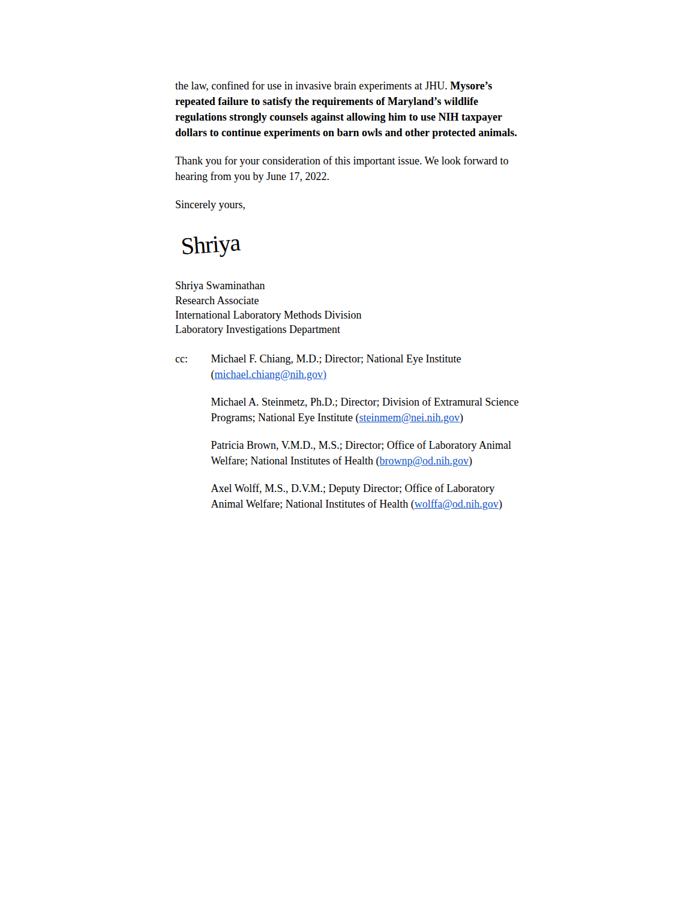the law, confined for use in invasive brain experiments at JHU. Mysore’s repeated failure to satisfy the requirements of Maryland’s wildlife regulations strongly counsels against allowing him to use NIH taxpayer dollars to continue experiments on barn owls and other protected animals.
Thank you for your consideration of this important issue. We look forward to hearing from you by June 17, 2022.
Sincerely yours,
Shriya
Shriya Swaminathan
Research Associate
International Laboratory Methods Division
Laboratory Investigations Department
cc:
Michael F. Chiang, M.D.; Director; National Eye Institute
(michael.chiang@nih.gov)
Michael A. Steinmetz, Ph.D.; Director; Division of Extramural Science Programs; National Eye Institute (steinmem@nei.nih.gov)
Patricia Brown, V.M.D., M.S.; Director; Office of Laboratory Animal Welfare; National Institutes of Health (brownp@od.nih.gov)
Axel Wolff, M.S., D.V.M.; Deputy Director; Office of Laboratory Animal Welfare; National Institutes of Health (wolffa@od.nih.gov)